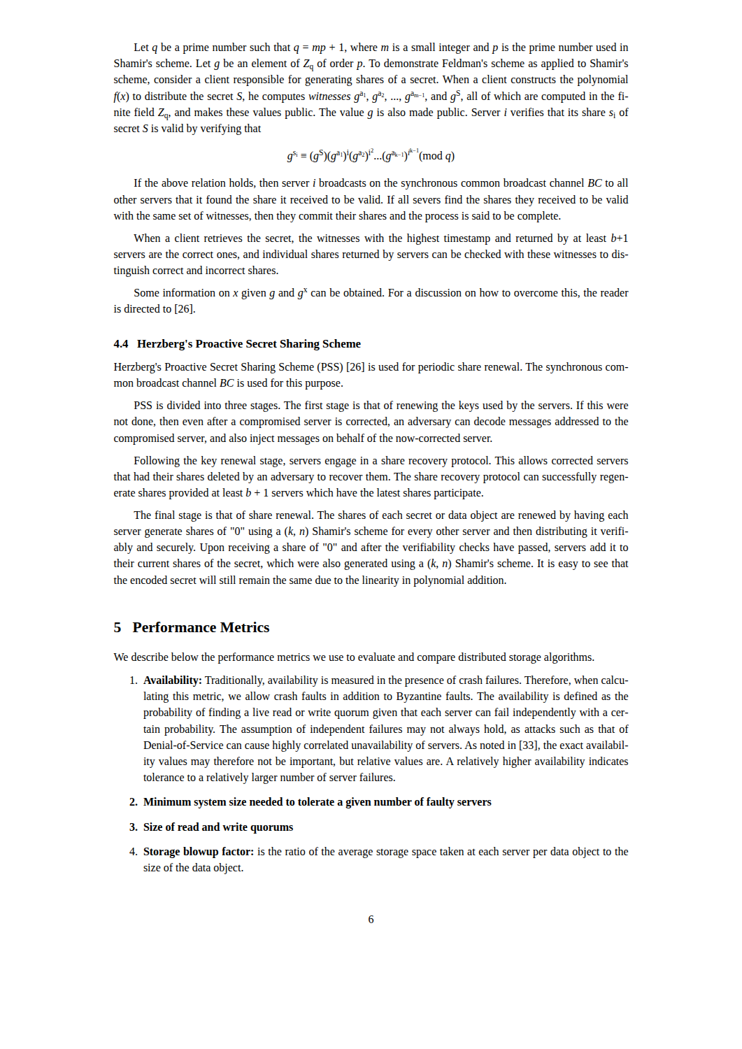Let q be a prime number such that q = mp + 1, where m is a small integer and p is the prime number used in Shamir's scheme. Let g be an element of Zq of order p. To demonstrate Feldman's scheme as applied to Shamir's scheme, consider a client responsible for generating shares of a secret. When a client constructs the polynomial f(x) to distribute the secret S, he computes witnesses ga1, ga2, ..., gam−1, and gS, all of which are computed in the finite field Zq, and makes these values public. The value g is also made public. Server i verifies that its share si of secret S is valid by verifying that
gsi ≡ (gS)(ga1)i(ga2)i2...(gak−1)ik−1(mod q)
If the above relation holds, then server i broadcasts on the synchronous common broadcast channel BC to all other servers that it found the share it received to be valid. If all severs find the shares they received to be valid with the same set of witnesses, then they commit their shares and the process is said to be complete.
When a client retrieves the secret, the witnesses with the highest timestamp and returned by at least b+1 servers are the correct ones, and individual shares returned by servers can be checked with these witnesses to distinguish correct and incorrect shares.
Some information on x given g and gx can be obtained. For a discussion on how to overcome this, the reader is directed to [26].
4.4 Herzberg's Proactive Secret Sharing Scheme
Herzberg's Proactive Secret Sharing Scheme (PSS) [26] is used for periodic share renewal. The synchronous common broadcast channel BC is used for this purpose.
PSS is divided into three stages. The first stage is that of renewing the keys used by the servers. If this were not done, then even after a compromised server is corrected, an adversary can decode messages addressed to the compromised server, and also inject messages on behalf of the now-corrected server.
Following the key renewal stage, servers engage in a share recovery protocol. This allows corrected servers that had their shares deleted by an adversary to recover them. The share recovery protocol can successfully regenerate shares provided at least b + 1 servers which have the latest shares participate.
The final stage is that of share renewal. The shares of each secret or data object are renewed by having each server generate shares of "0" using a (k, n) Shamir's scheme for every other server and then distributing it verifiably and securely. Upon receiving a share of "0" and after the verifiability checks have passed, servers add it to their current shares of the secret, which were also generated using a (k, n) Shamir's scheme. It is easy to see that the encoded secret will still remain the same due to the linearity in polynomial addition.
5 Performance Metrics
We describe below the performance metrics we use to evaluate and compare distributed storage algorithms.
Availability: Traditionally, availability is measured in the presence of crash failures. Therefore, when calculating this metric, we allow crash faults in addition to Byzantine faults. The availability is defined as the probability of finding a live read or write quorum given that each server can fail independently with a certain probability. The assumption of independent failures may not always hold, as attacks such as that of Denial-of-Service can cause highly correlated unavailability of servers. As noted in [33], the exact availability values may therefore not be important, but relative values are. A relatively higher availability indicates tolerance to a relatively larger number of server failures.
Minimum system size needed to tolerate a given number of faulty servers
Size of read and write quorums
Storage blowup factor: is the ratio of the average storage space taken at each server per data object to the size of the data object.
6